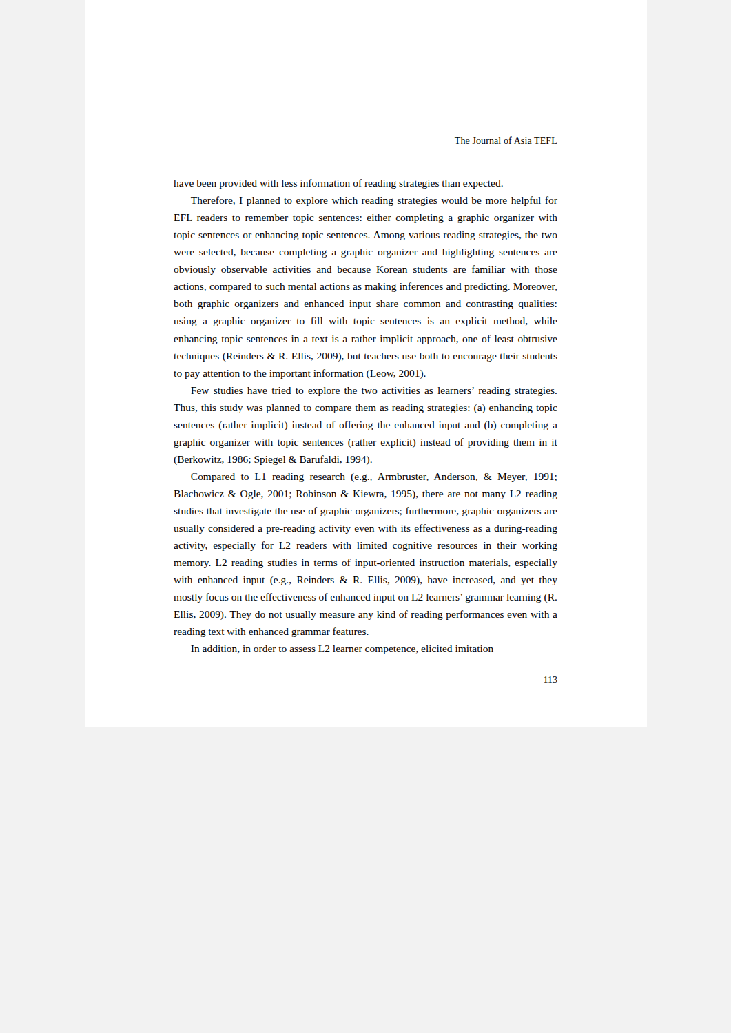The Journal of Asia TEFL
have been provided with less information of reading strategies than expected.
Therefore, I planned to explore which reading strategies would be more helpful for EFL readers to remember topic sentences: either completing a graphic organizer with topic sentences or enhancing topic sentences. Among various reading strategies, the two were selected, because completing a graphic organizer and highlighting sentences are obviously observable activities and because Korean students are familiar with those actions, compared to such mental actions as making inferences and predicting. Moreover, both graphic organizers and enhanced input share common and contrasting qualities: using a graphic organizer to fill with topic sentences is an explicit method, while enhancing topic sentences in a text is a rather implicit approach, one of least obtrusive techniques (Reinders & R. Ellis, 2009), but teachers use both to encourage their students to pay attention to the important information (Leow, 2001).
Few studies have tried to explore the two activities as learners’ reading strategies. Thus, this study was planned to compare them as reading strategies: (a) enhancing topic sentences (rather implicit) instead of offering the enhanced input and (b) completing a graphic organizer with topic sentences (rather explicit) instead of providing them in it (Berkowitz, 1986; Spiegel & Barufaldi, 1994).
Compared to L1 reading research (e.g., Armbruster, Anderson, & Meyer, 1991; Blachowicz & Ogle, 2001; Robinson & Kiewra, 1995), there are not many L2 reading studies that investigate the use of graphic organizers; furthermore, graphic organizers are usually considered a pre-reading activity even with its effectiveness as a during-reading activity, especially for L2 readers with limited cognitive resources in their working memory. L2 reading studies in terms of input-oriented instruction materials, especially with enhanced input (e.g., Reinders & R. Ellis, 2009), have increased, and yet they mostly focus on the effectiveness of enhanced input on L2 learners’ grammar learning (R. Ellis, 2009). They do not usually measure any kind of reading performances even with a reading text with enhanced grammar features.
In addition, in order to assess L2 learner competence, elicited imitation
113